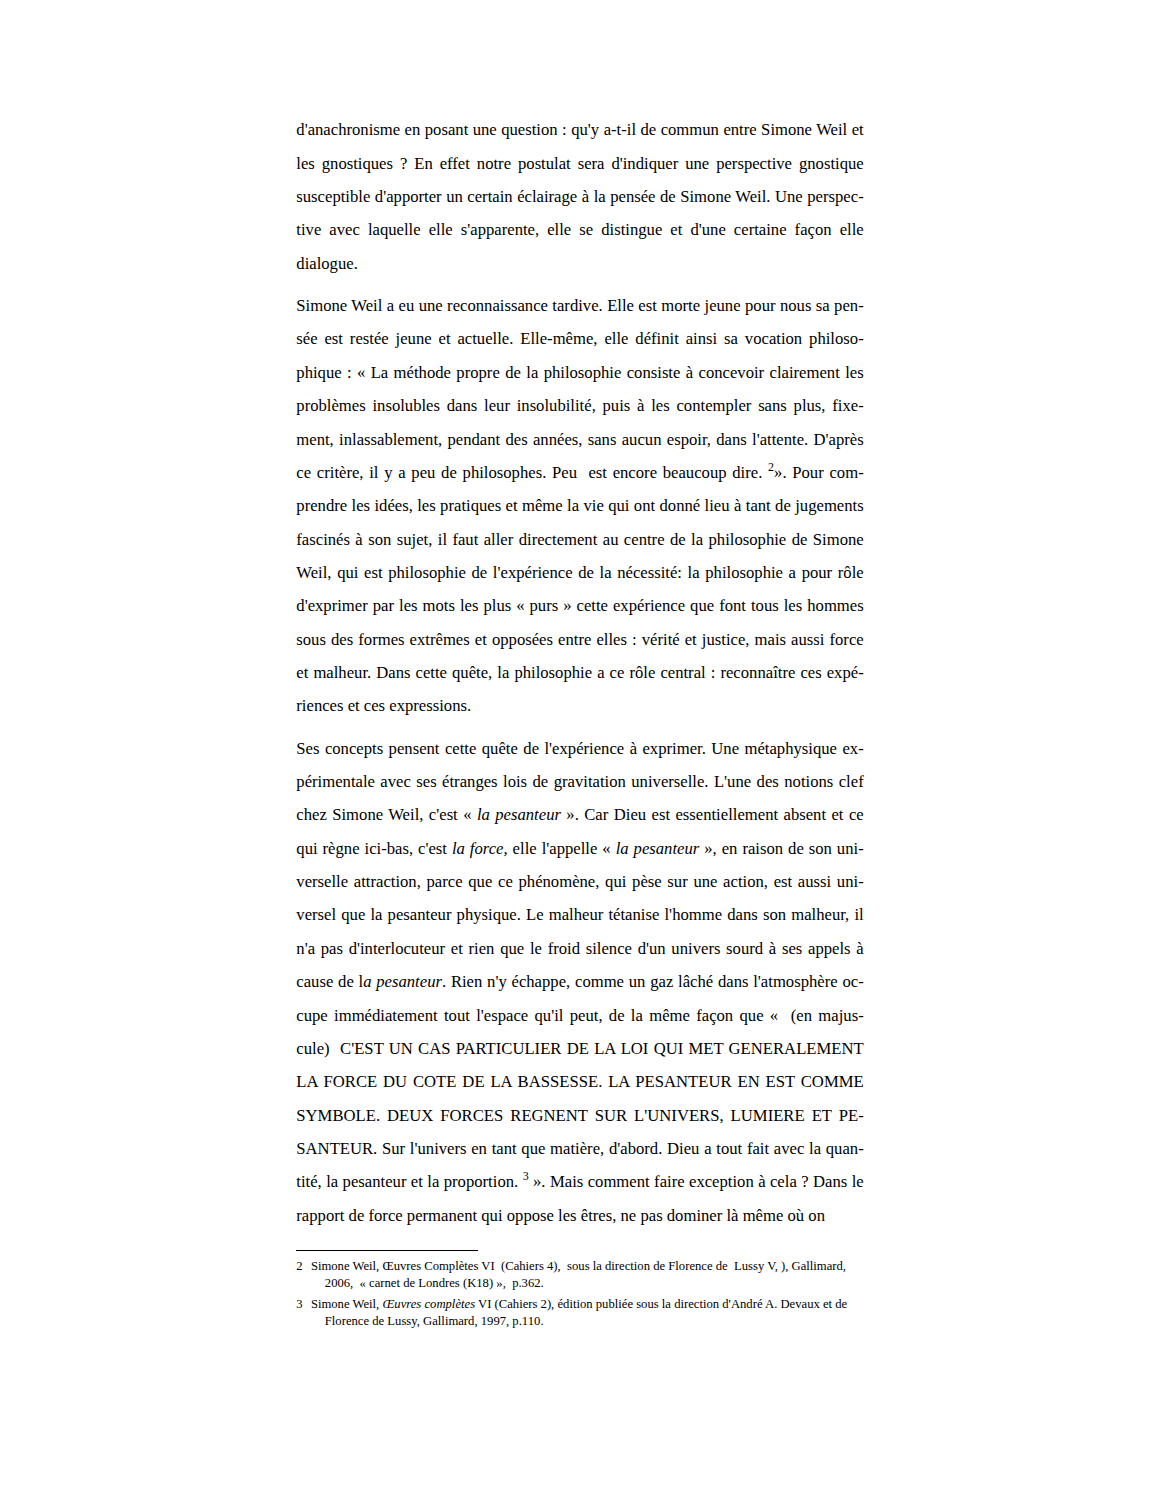d'anachronisme en posant une question : qu'y a-t-il de commun entre Simone Weil et les gnostiques ? En effet notre postulat sera d'indiquer une perspective gnostique susceptible d'apporter un certain éclairage à la pensée de Simone Weil. Une perspective avec laquelle elle s'apparente, elle se distingue et d'une certaine façon elle dialogue.
Simone Weil a eu une reconnaissance tardive. Elle est morte jeune pour nous sa pensée est restée jeune et actuelle. Elle-même, elle définit ainsi sa vocation philosophique : « La méthode propre de la philosophie consiste à concevoir clairement les problèmes insolubles dans leur insolubilité, puis à les contempler sans plus, fixement, inlassablement, pendant des années, sans aucun espoir, dans l'attente. D'après ce critère, il y a peu de philosophes. Peu est encore beaucoup dire. 2». Pour comprendre les idées, les pratiques et même la vie qui ont donné lieu à tant de jugements fascinés à son sujet, il faut aller directement au centre de la philosophie de Simone Weil, qui est philosophie de l'expérience de la nécessité: la philosophie a pour rôle d'exprimer par les mots les plus « purs » cette expérience que font tous les hommes sous des formes extrêmes et opposées entre elles : vérité et justice, mais aussi force et malheur. Dans cette quête, la philosophie a ce rôle central : reconnaître ces expériences et ces expressions.
Ses concepts pensent cette quête de l'expérience à exprimer. Une métaphysique expérimentale avec ses étranges lois de gravitation universelle. L'une des notions clef chez Simone Weil, c'est « la pesanteur ». Car Dieu est essentiellement absent et ce qui règne ici-bas, c'est la force, elle l'appelle « la pesanteur », en raison de son universelle attraction, parce que ce phénomène, qui pèse sur une action, est aussi universel que la pesanteur physique. Le malheur tétanise l'homme dans son malheur, il n'a pas d'interlocuteur et rien que le froid silence d'un univers sourd à ses appels à cause de la pesanteur. Rien n'y échappe, comme un gaz lâché dans l'atmosphère occupe immédiatement tout l'espace qu'il peut, de la même façon que « (en majuscule) C'EST UN CAS PARTICULIER DE LA LOI QUI MET GENERALEMENT LA FORCE DU COTE DE LA BASSESSE. LA PESANTEUR EN EST COMME SYMBOLE. DEUX FORCES REGNENT SUR L'UNIVERS, LUMIERE ET PESANTEUR. Sur l'univers en tant que matière, d'abord. Dieu a tout fait avec la quantité, la pesanteur et la proportion. 3 ». Mais comment faire exception à cela ? Dans le rapport de force permanent qui oppose les êtres, ne pas dominer là même où on
2
Simone Weil, Œuvres Complètes VI (Cahiers 4), sous la direction de Florence de Lussy V, ), Gallimard, 2006, « carnet de Londres (K18) », p.362.
3
Simone Weil, Œuvres complètes VI (Cahiers 2), édition publiée sous la direction d'André A. Devaux et de Florence de Lussy, Gallimard, 1997, p.110.